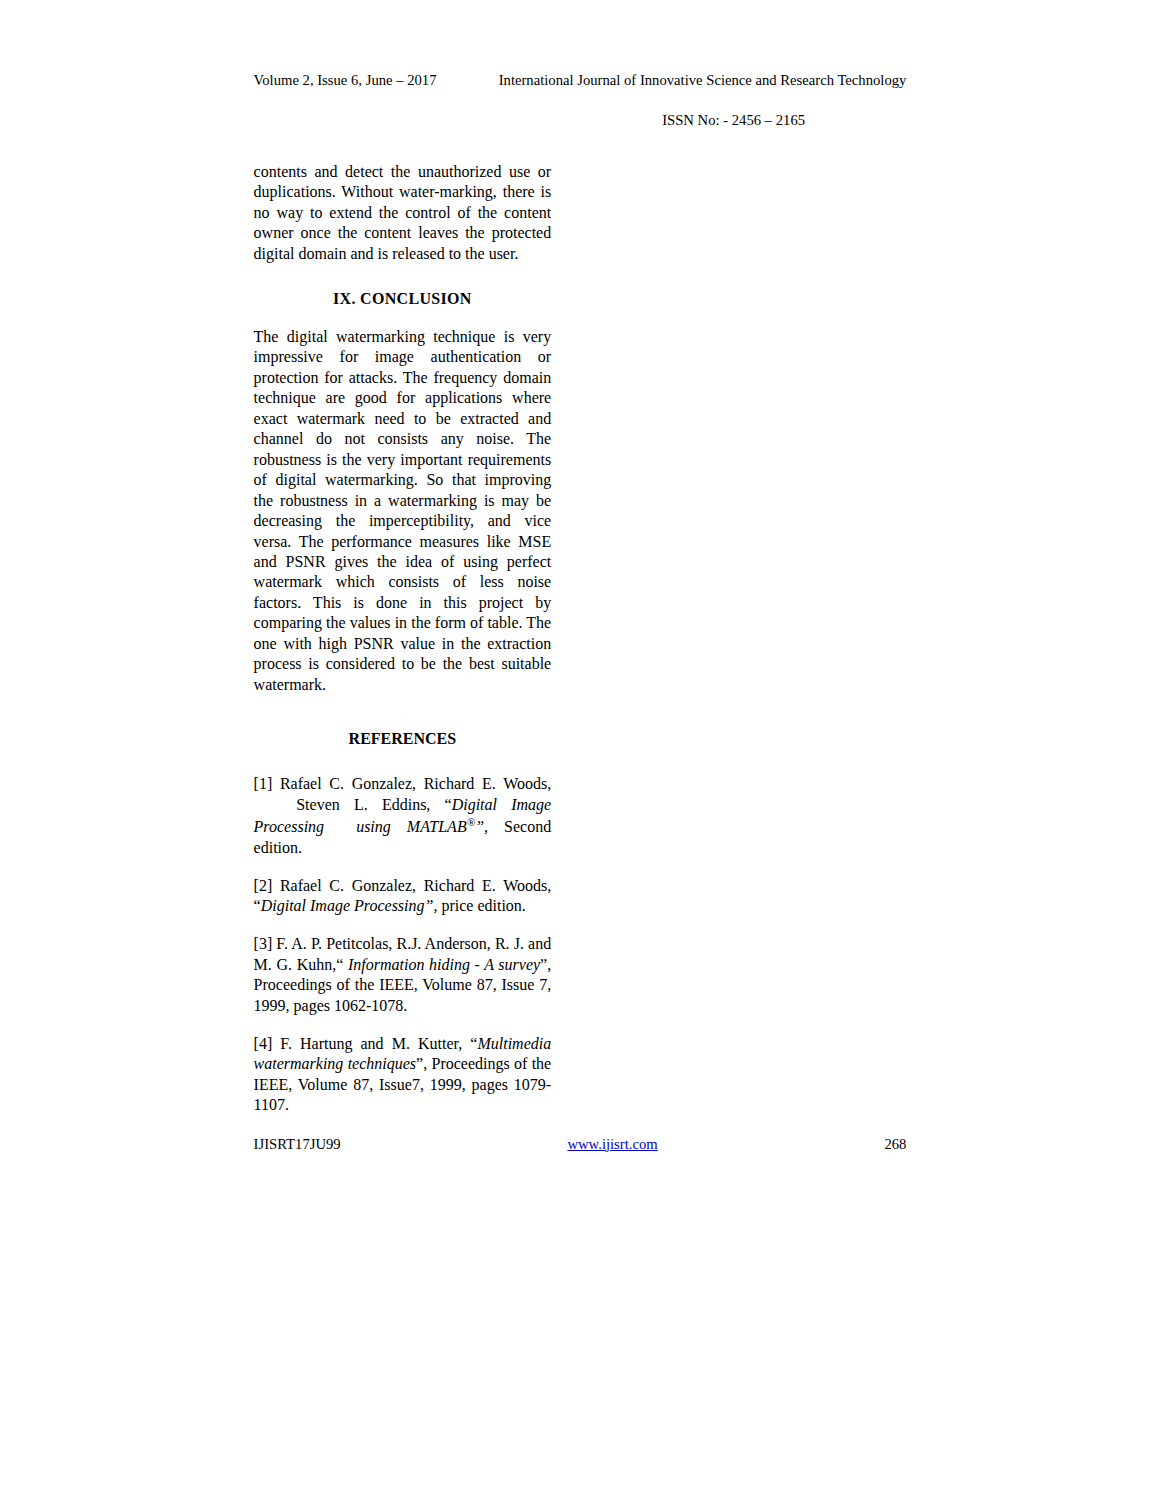Volume 2, Issue 6, June – 2017
International Journal of Innovative Science and Research Technology
ISSN No: - 2456 – 2165
contents and detect the unauthorized use or duplications. Without water-marking, there is no way to extend the control of the content owner once the content leaves the protected digital domain and is released to the user.
IX. CONCLUSION
The digital watermarking technique is very impressive for image authentication or protection for attacks. The frequency domain technique are good for applications where exact watermark need to be extracted and channel do not consists any noise. The robustness is the very important requirements of digital watermarking. So that improving the robustness in a watermarking is may be decreasing the imperceptibility, and vice versa. The performance measures like MSE and PSNR gives the idea of using perfect watermark which consists of less noise factors. This is done in this project by comparing the values in the form of table. The one with high PSNR value in the extraction process is considered to be the best suitable watermark.
REFERENCES
[1] Rafael C. Gonzalez, Richard E. Woods, Steven L. Eddins, “Digital Image Processing using MATLAB®”, Second edition.
[2] Rafael C. Gonzalez, Richard E. Woods, “Digital Image Processing”, price edition.
[3] F. A. P. Petitcolas, R.J. Anderson, R. J. and M. G. Kuhn,“ Information hiding - A survey”, Proceedings of the IEEE, Volume 87, Issue 7, 1999, pages 1062-1078.
[4] F. Hartung and M. Kutter, “Multimedia watermarking techniques”, Proceedings of the IEEE, Volume 87, Issue7, 1999, pages 1079-1107.
IJISRT17JU99
www.ijisrt.com
268